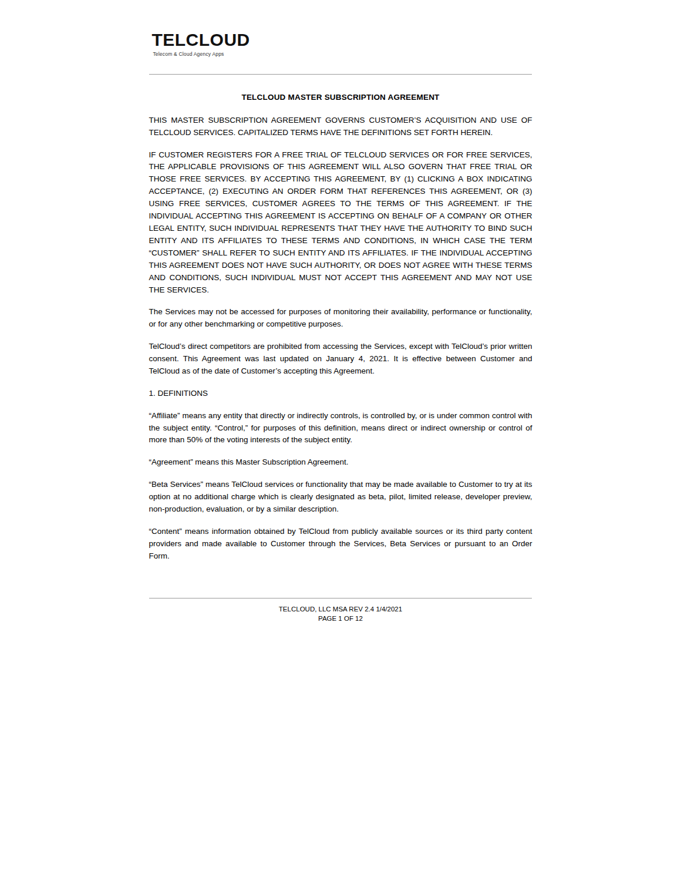TELCLOUD
Telecom & Cloud Agency Apps
TELCLOUD MASTER SUBSCRIPTION AGREEMENT
THIS MASTER SUBSCRIPTION AGREEMENT GOVERNS CUSTOMER’S ACQUISITION AND USE OF TELCLOUD SERVICES. CAPITALIZED TERMS HAVE THE DEFINITIONS SET FORTH HEREIN.
IF CUSTOMER REGISTERS FOR A FREE TRIAL OF TELCLOUD SERVICES OR FOR FREE SERVICES, THE APPLICABLE PROVISIONS OF THIS AGREEMENT WILL ALSO GOVERN THAT FREE TRIAL OR THOSE FREE SERVICES. BY ACCEPTING THIS AGREEMENT, BY (1) CLICKING A BOX INDICATING ACCEPTANCE, (2) EXECUTING AN ORDER FORM THAT REFERENCES THIS AGREEMENT, OR (3) USING FREE SERVICES, CUSTOMER AGREES TO THE TERMS OF THIS AGREEMENT. IF THE INDIVIDUAL ACCEPTING THIS AGREEMENT IS ACCEPTING ON BEHALF OF A COMPANY OR OTHER LEGAL ENTITY, SUCH INDIVIDUAL REPRESENTS THAT THEY HAVE THE AUTHORITY TO BIND SUCH ENTITY AND ITS AFFILIATES TO THESE TERMS AND CONDITIONS, IN WHICH CASE THE TERM “CUSTOMER” SHALL REFER TO SUCH ENTITY AND ITS AFFILIATES. IF THE INDIVIDUAL ACCEPTING THIS AGREEMENT DOES NOT HAVE SUCH AUTHORITY, OR DOES NOT AGREE WITH THESE TERMS AND CONDITIONS, SUCH INDIVIDUAL MUST NOT ACCEPT THIS AGREEMENT AND MAY NOT USE THE SERVICES.
The Services may not be accessed for purposes of monitoring their availability, performance or functionality, or for any other benchmarking or competitive purposes.
TelCloud’s direct competitors are prohibited from accessing the Services, except with TelCloud’s prior written consent. This Agreement was last updated on January 4, 2021. It is effective between Customer and TelCloud as of the date of Customer’s accepting this Agreement.
1. DEFINITIONS
“Affiliate” means any entity that directly or indirectly controls, is controlled by, or is under common control with the subject entity. “Control,” for purposes of this definition, means direct or indirect ownership or control of more than 50% of the voting interests of the subject entity.
“Agreement” means this Master Subscription Agreement.
“Beta Services” means TelCloud services or functionality that may be made available to Customer to try at its option at no additional charge which is clearly designated as beta, pilot, limited release, developer preview, non-production, evaluation, or by a similar description.
“Content” means information obtained by TelCloud from publicly available sources or its third party content providers and made available to Customer through the Services, Beta Services or pursuant to an Order Form.
TELCLOUD, LLC MSA REV 2.4 1/4/2021
PAGE 1 OF 12